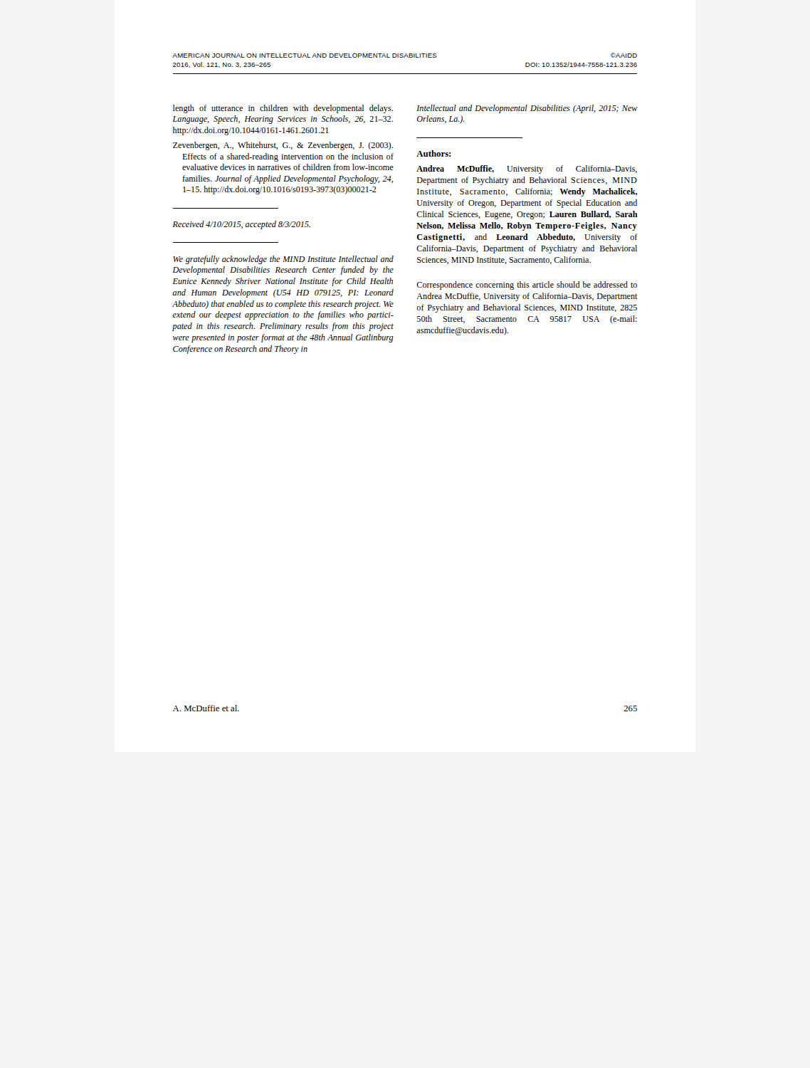American Journal on Intellectual and Developmental Disabilities
2016, Vol. 121, No. 3, 236–265
©AAIDD
DOI: 10.1352/1944-7558-121.3.236
length of utterance in children with developmental delays. Language, Speech, Hearing Services in Schools, 26, 21–32. http://dx.doi.org/10.1044/0161-1461.2601.21
Zevenbergen, A., Whitehurst, G., & Zevenbergen, J. (2003). Effects of a shared-reading intervention on the inclusion of evaluative devices in narratives of children from low-income families. Journal of Applied Developmental Psychology, 24, 1–15. http://dx.doi.org/10.1016/s0193-3973(03)00021-2
Received 4/10/2015, accepted 8/3/2015.
We gratefully acknowledge the MIND Institute Intellectual and Developmental Disabilities Research Center funded by the Eunice Kennedy Shriver National Institute for Child Health and Human Development (U54 HD 079125, PI: Leonard Abbeduto) that enabled us to complete this research project. We extend our deepest appreciation to the families who participated in this research. Preliminary results from this project were presented in poster format at the 48th Annual Gatlinburg Conference on Research and Theory in
Intellectual and Developmental Disabilities (April, 2015; New Orleans, La.).
Authors:
Andrea McDuffie, University of California–Davis, Department of Psychiatry and Behavioral Sciences, MIND Institute, Sacramento, California; Wendy Machalicek, University of Oregon, Department of Special Education and Clinical Sciences, Eugene, Oregon; Lauren Bullard, Sarah Nelson, Melissa Mello, Robyn Tempero-Feigles, Nancy Castignetti, and Leonard Abbeduto, University of California–Davis, Department of Psychiatry and Behavioral Sciences, MIND Institute, Sacramento, California.
Correspondence concerning this article should be addressed to Andrea McDuffie, University of California–Davis, Department of Psychiatry and Behavioral Sciences, MIND Institute, 2825 50th Street, Sacramento CA 95817 USA (e-mail: asmcduffie@ucdavis.edu).
A. McDuffie et al.
265